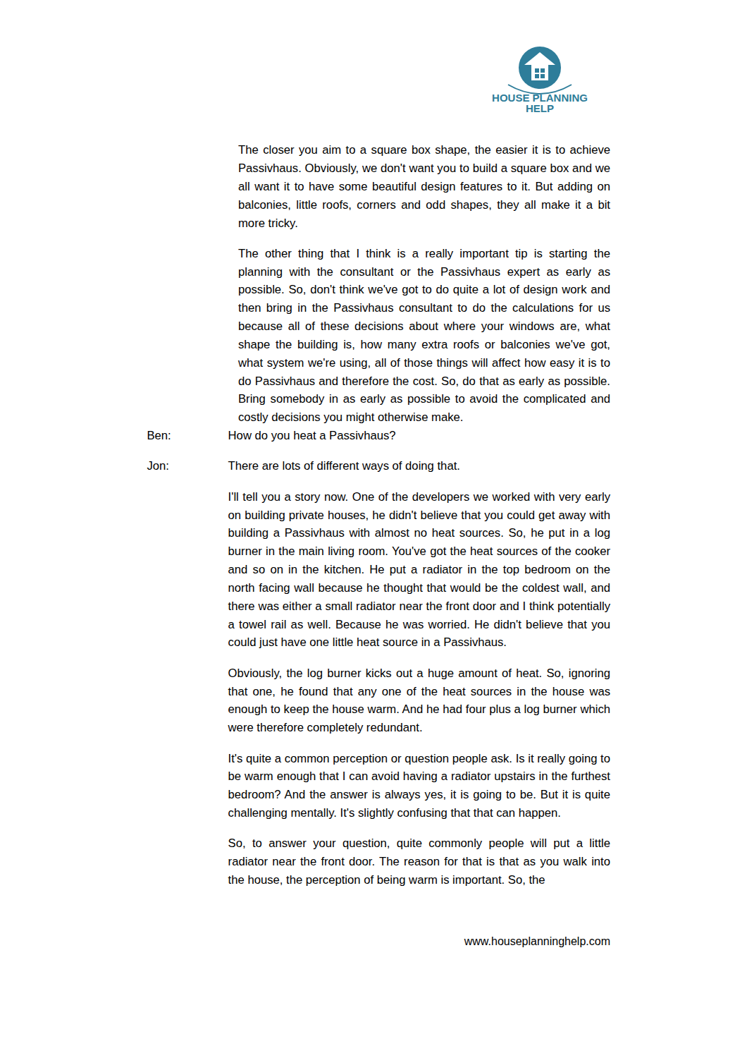HOUSE PLANNING HELP
The closer you aim to a square box shape, the easier it is to achieve Passivhaus. Obviously, we don't want you to build a square box and we all want it to have some beautiful design features to it. But adding on balconies, little roofs, corners and odd shapes, they all make it a bit more tricky.
The other thing that I think is a really important tip is starting the planning with the consultant or the Passivhaus expert as early as possible. So, don't think we've got to do quite a lot of design work and then bring in the Passivhaus consultant to do the calculations for us because all of these decisions about where your windows are, what shape the building is, how many extra roofs or balconies we've got, what system we're using, all of those things will affect how easy it is to do Passivhaus and therefore the cost. So, do that as early as possible. Bring somebody in as early as possible to avoid the complicated and costly decisions you might otherwise make.
Ben:
How do you heat a Passivhaus?
Jon:
There are lots of different ways of doing that.
I'll tell you a story now. One of the developers we worked with very early on building private houses, he didn't believe that you could get away with building a Passivhaus with almost no heat sources. So, he put in a log burner in the main living room. You've got the heat sources of the cooker and so on in the kitchen. He put a radiator in the top bedroom on the north facing wall because he thought that would be the coldest wall, and there was either a small radiator near the front door and I think potentially a towel rail as well. Because he was worried. He didn't believe that you could just have one little heat source in a Passivhaus.
Obviously, the log burner kicks out a huge amount of heat. So, ignoring that one, he found that any one of the heat sources in the house was enough to keep the house warm. And he had four plus a log burner which were therefore completely redundant.
It's quite a common perception or question people ask. Is it really going to be warm enough that I can avoid having a radiator upstairs in the furthest bedroom? And the answer is always yes, it is going to be. But it is quite challenging mentally. It's slightly confusing that that can happen.
So, to answer your question, quite commonly people will put a little radiator near the front door. The reason for that is that as you walk into the house, the perception of being warm is important. So, the
www.houseplanninghelp.com